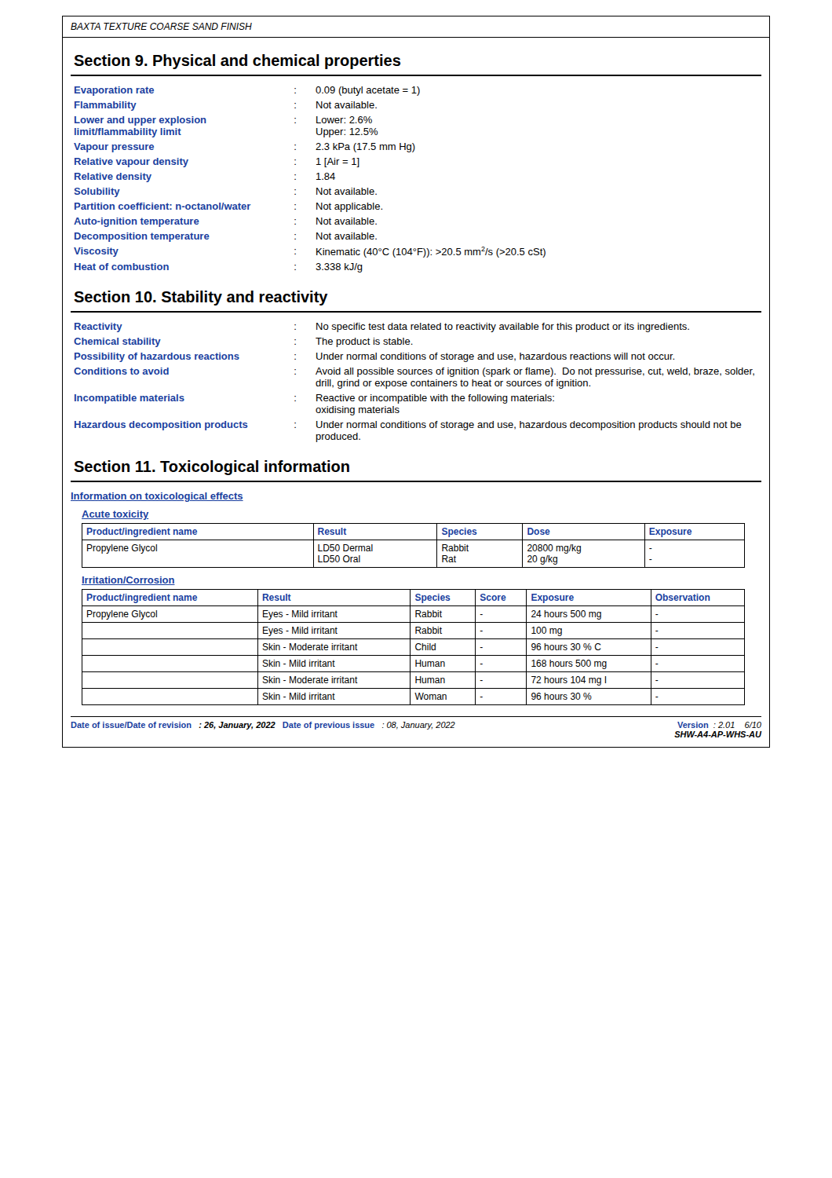BAXTA TEXTURE COARSE SAND FINISH
Section 9. Physical and chemical properties
| Evaporation rate | : | 0.09 (butyl acetate = 1) |
| Flammability | : | Not available. |
| Lower and upper explosion limit/flammability limit | : | Lower: 2.6% Upper: 12.5% |
| Vapour pressure | : | 2.3 kPa (17.5 mm Hg) |
| Relative vapour density | : | 1 [Air = 1] |
| Relative density | : | 1.84 |
| Solubility | : | Not available. |
| Partition coefficient: n-octanol/water | : | Not applicable. |
| Auto-ignition temperature | : | Not available. |
| Decomposition temperature | : | Not available. |
| Viscosity | : | Kinematic (40°C (104°F)): >20.5 mm 2 /s (>20.5 cSt) |
| Heat of combustion | : | 3.338 kJ/g |
Section 10. Stability and reactivity
| Reactivity | : | No specific test data related to reactivity available for this product or its ingredients. |
| Chemical stability | : | The product is stable. |
| Possibility of hazardous reactions | : | Under normal conditions of storage and use, hazardous reactions will not occur. |
| Conditions to avoid | : | Avoid all possible sources of ignition (spark or flame). Do not pressurise, cut, weld, braze, solder, drill, grind or expose containers to heat or sources of ignition. |
| Incompatible materials | : | Reactive or incompatible with the following materials: oxidising materials |
| Hazardous decomposition products | : | Under normal conditions of storage and use, hazardous decomposition products should not be produced. |
Section 11. Toxicological information
Information on toxicological effects
Acute toxicity
| Product/ingredient name | Result | Species | Dose | Exposure |
| --- | --- | --- | --- | --- |
| Propylene Glycol | LD50 Dermal LD50 Oral | Rabbit Rat | 20800 mg/kg 20 g/kg | - - |
Irritation/Corrosion
| Product/ingredient name | Result | Species | Score | Exposure | Observation |
| --- | --- | --- | --- | --- | --- |
| Propylene Glycol | Eyes - Mild irritant | Rabbit | - | 24 hours 500 mg | - |
| | Eyes - Mild irritant | Rabbit | - | 100 mg | - |
| | Skin - Moderate irritant | Child | - | 96 hours 30 % C | - |
| | Skin - Mild irritant | Human | - | 168 hours 500 mg | - |
| | Skin - Moderate irritant | Human | - | 72 hours 104 mg I | - |
| | Skin - Mild irritant | Woman | - | 96 hours 30 % | - |
Date of issue/Date of revision : 26, January, 2022 Date of previous issue : 08, January, 2022
Version : 2.01 6/10
SHW-A4-AP-WHS-AU